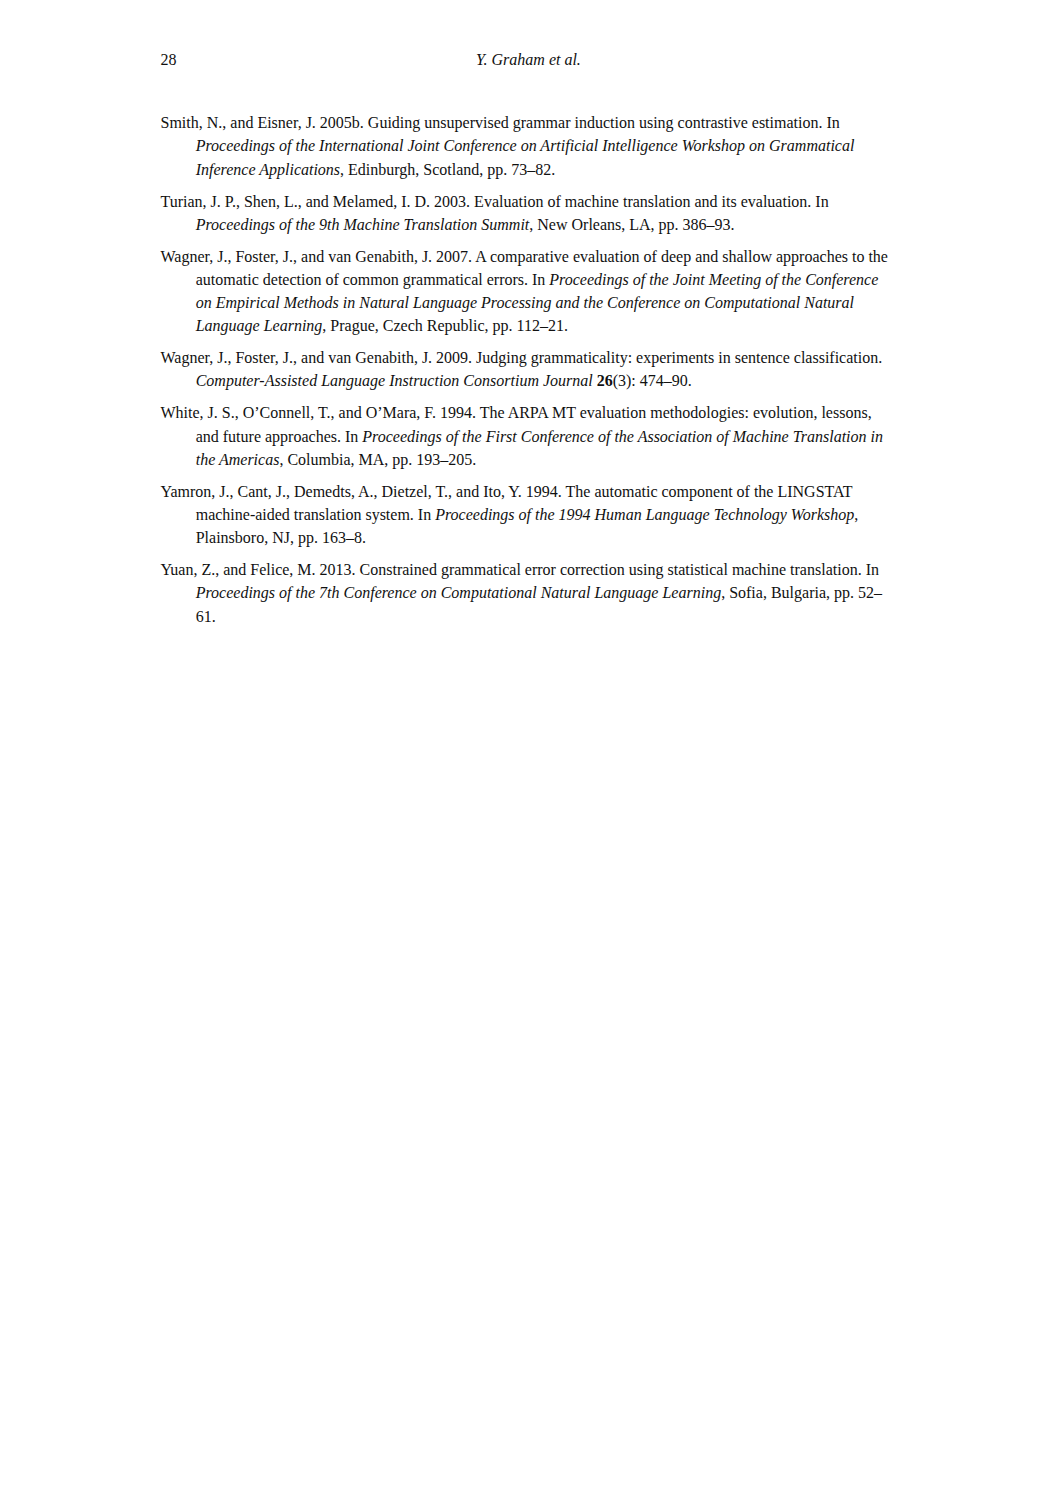28 Y. Graham et al.
Smith, N., and Eisner, J. 2005b. Guiding unsupervised grammar induction using contrastive estimation. In Proceedings of the International Joint Conference on Artificial Intelligence Workshop on Grammatical Inference Applications, Edinburgh, Scotland, pp. 73–82.
Turian, J. P., Shen, L., and Melamed, I. D. 2003. Evaluation of machine translation and its evaluation. In Proceedings of the 9th Machine Translation Summit, New Orleans, LA, pp. 386–93.
Wagner, J., Foster, J., and van Genabith, J. 2007. A comparative evaluation of deep and shallow approaches to the automatic detection of common grammatical errors. In Proceedings of the Joint Meeting of the Conference on Empirical Methods in Natural Language Processing and the Conference on Computational Natural Language Learning, Prague, Czech Republic, pp. 112–21.
Wagner, J., Foster, J., and van Genabith, J. 2009. Judging grammaticality: experiments in sentence classification. Computer-Assisted Language Instruction Consortium Journal 26(3): 474–90.
White, J. S., O’Connell, T., and O’Mara, F. 1994. The ARPA MT evaluation methodologies: evolution, lessons, and future approaches. In Proceedings of the First Conference of the Association of Machine Translation in the Americas, Columbia, MA, pp. 193–205.
Yamron, J., Cant, J., Demedts, A., Dietzel, T., and Ito, Y. 1994. The automatic component of the LINGSTAT machine-aided translation system. In Proceedings of the 1994 Human Language Technology Workshop, Plainsboro, NJ, pp. 163–8.
Yuan, Z., and Felice, M. 2013. Constrained grammatical error correction using statistical machine translation. In Proceedings of the 7th Conference on Computational Natural Language Learning, Sofia, Bulgaria, pp. 52–61.